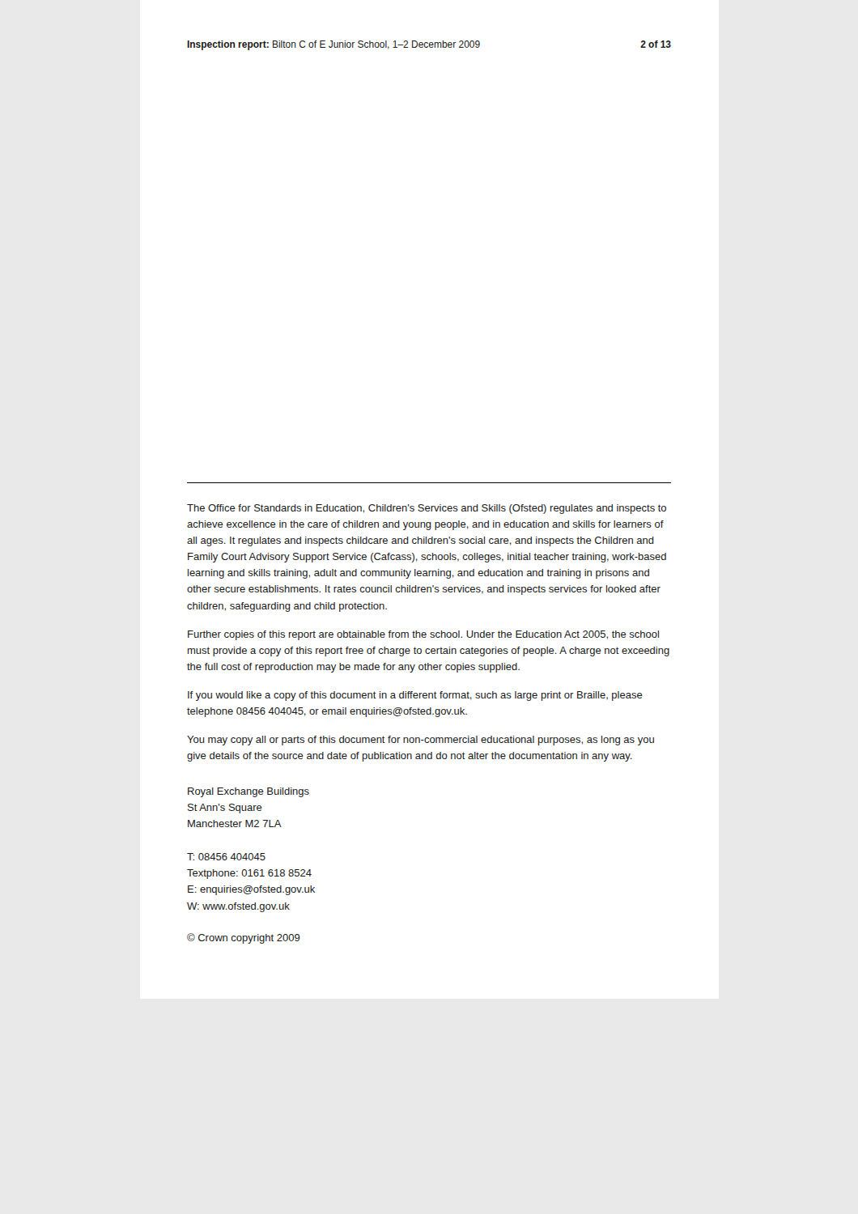Inspection report: Bilton C of E Junior School, 1–2 December 2009
2 of 13
The Office for Standards in Education, Children's Services and Skills (Ofsted) regulates and inspects to achieve excellence in the care of children and young people, and in education and skills for learners of all ages. It regulates and inspects childcare and children's social care, and inspects the Children and Family Court Advisory Support Service (Cafcass), schools, colleges, initial teacher training, work-based learning and skills training, adult and community learning, and education and training in prisons and other secure establishments. It rates council children's services, and inspects services for looked after children, safeguarding and child protection.
Further copies of this report are obtainable from the school. Under the Education Act 2005, the school must provide a copy of this report free of charge to certain categories of people. A charge not exceeding the full cost of reproduction may be made for any other copies supplied.
If you would like a copy of this document in a different format, such as large print or Braille, please telephone 08456 404045, or email enquiries@ofsted.gov.uk.
You may copy all or parts of this document for non-commercial educational purposes, as long as you give details of the source and date of publication and do not alter the documentation in any way.
Royal Exchange Buildings St Ann's Square Manchester M2 7LA
T: 08456 404045 Textphone: 0161 618 8524 E: enquiries@ofsted.gov.uk W: www.ofsted.gov.uk
© Crown copyright 2009